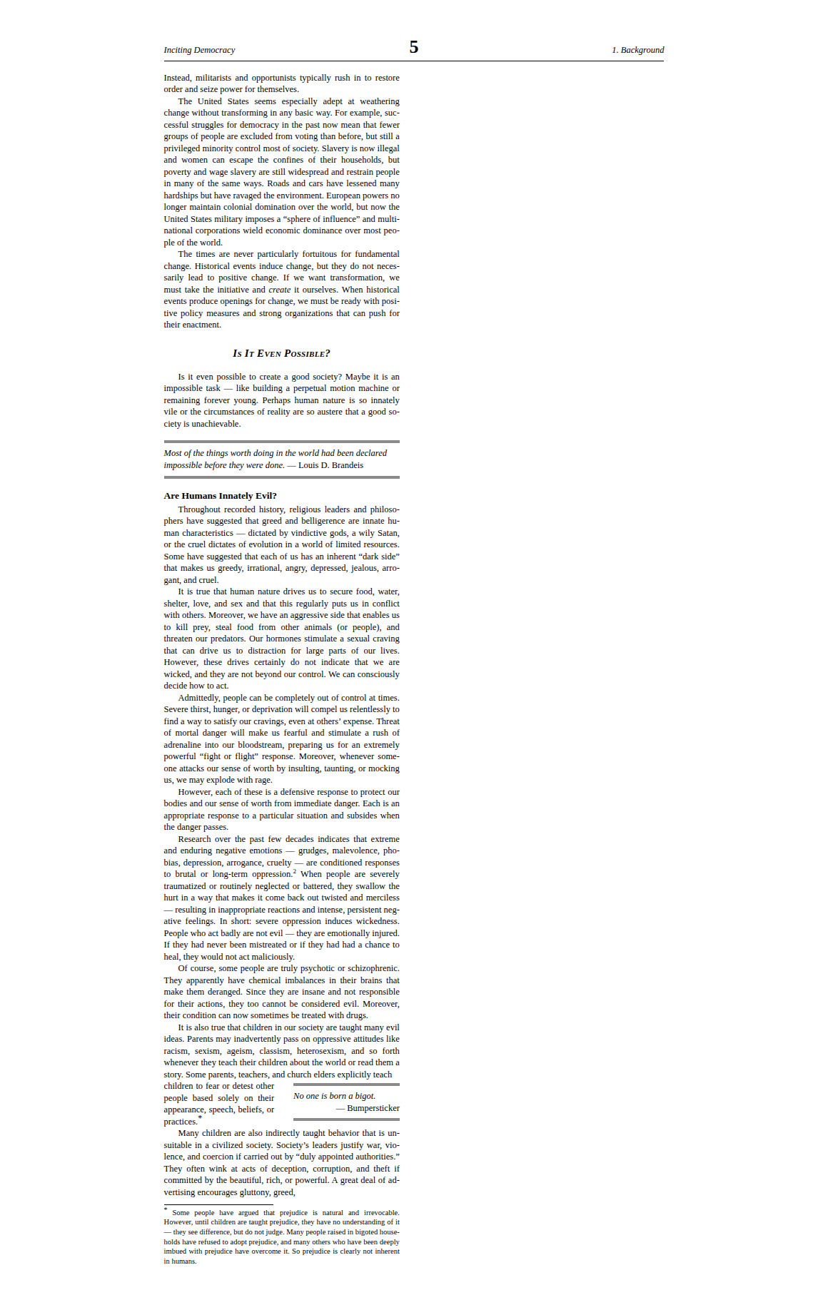Inciting Democracy
5
1. Background
Instead, militarists and opportunists typically rush in to restore order and seize power for themselves.
The United States seems especially adept at weathering change without transforming in any basic way. For example, successful struggles for democracy in the past now mean that fewer groups of people are excluded from voting than before, but still a privileged minority control most of society. Slavery is now illegal and women can escape the confines of their households, but poverty and wage slavery are still widespread and restrain people in many of the same ways. Roads and cars have lessened many hardships but have ravaged the environment. European powers no longer maintain colonial domination over the world, but now the United States military imposes a “sphere of influence” and multinational corporations wield economic dominance over most people of the world.
The times are never particularly fortuitous for fundamental change. Historical events induce change, but they do not necessarily lead to positive change. If we want transformation, we must take the initiative and create it ourselves. When historical events produce openings for change, we must be ready with positive policy measures and strong organizations that can push for their enactment.
Is It Even Possible?
Is it even possible to create a good society? Maybe it is an impossible task — like building a perpetual motion machine or remaining forever young. Perhaps human nature is so innately vile or the circumstances of reality are so austere that a good society is unachievable.
Most of the things worth doing in the world had been declared impossible before they were done. — Louis D. Brandeis
Are Humans Innately Evil?
Throughout recorded history, religious leaders and philosophers have suggested that greed and belligerence are innate human characteristics — dictated by vindictive gods, a wily Satan, or the cruel dictates of evolution in a world of limited resources. Some have suggested that each of us has an inherent “dark side” that makes us greedy, irrational, angry, depressed, jealous, arrogant, and cruel.
It is true that human nature drives us to secure food, water, shelter, love, and sex and that this regularly puts us in conflict with others. Moreover, we have an aggressive side that enables us to kill prey, steal food from other animals (or people), and threaten our predators. Our hormones stimulate a sexual craving that can drive us to distraction for large parts of our lives. However, these drives certainly do not indicate that we are wicked, and they are not beyond our control. We can consciously decide how to act.
Admittedly, people can be completely out of control at times. Severe thirst, hunger, or deprivation will compel us relentlessly to find a way to satisfy our cravings, even at others’ expense. Threat of mortal danger will make us fearful and stimulate a rush of adrenaline into our bloodstream, preparing us for an extremely powerful “fight or flight” response. Moreover, whenever someone attacks our sense of worth by insulting, taunting, or mocking us, we may explode with rage.
However, each of these is a defensive response to protect our bodies and our sense of worth from immediate danger. Each is an appropriate response to a particular situation and subsides when the danger passes.
Research over the past few decades indicates that extreme and enduring negative emotions — grudges, malevolence, phobias, depression, arrogance, cruelty — are conditioned responses to brutal or long-term oppression.2 When people are severely traumatized or routinely neglected or battered, they swallow the hurt in a way that makes it come back out twisted and merciless — resulting in inappropriate reactions and intense, persistent negative feelings. In short: severe oppression induces wickedness. People who act badly are not evil — they are emotionally injured. If they had never been mistreated or if they had had a chance to heal, they would not act maliciously.
Of course, some people are truly psychotic or schizophrenic. They apparently have chemical imbalances in their brains that make them deranged. Since they are insane and not responsible for their actions, they too cannot be considered evil. Moreover, their condition can now sometimes be treated with drugs.
It is also true that children in our society are taught many evil ideas. Parents may inadvertently pass on oppressive attitudes like racism, sexism, ageism, classism, heterosexism, and so forth whenever they teach their children about the world or read them a story. Some parents, teachers, and church elders explicitly teach
No one is born a bigot. — Bumpersticker
children to fear or detest other people based solely on their appearance, speech, beliefs, or practices.*
Many children are also indirectly taught behavior that is unsuitable in a civilized society. Society’s leaders justify war, violence, and coercion if carried out by “duly appointed authorities.” They often wink at acts of deception, corruption, and theft if committed by the beautiful, rich, or powerful. A great deal of advertising encourages gluttony, greed,
* Some people have argued that prejudice is natural and irrevocable. However, until children are taught prejudice, they have no understanding of it — they see difference, but do not judge. Many people raised in bigoted households have refused to adopt prejudice, and many others who have been deeply imbued with prejudice have overcome it. So prejudice is clearly not inherent in humans.